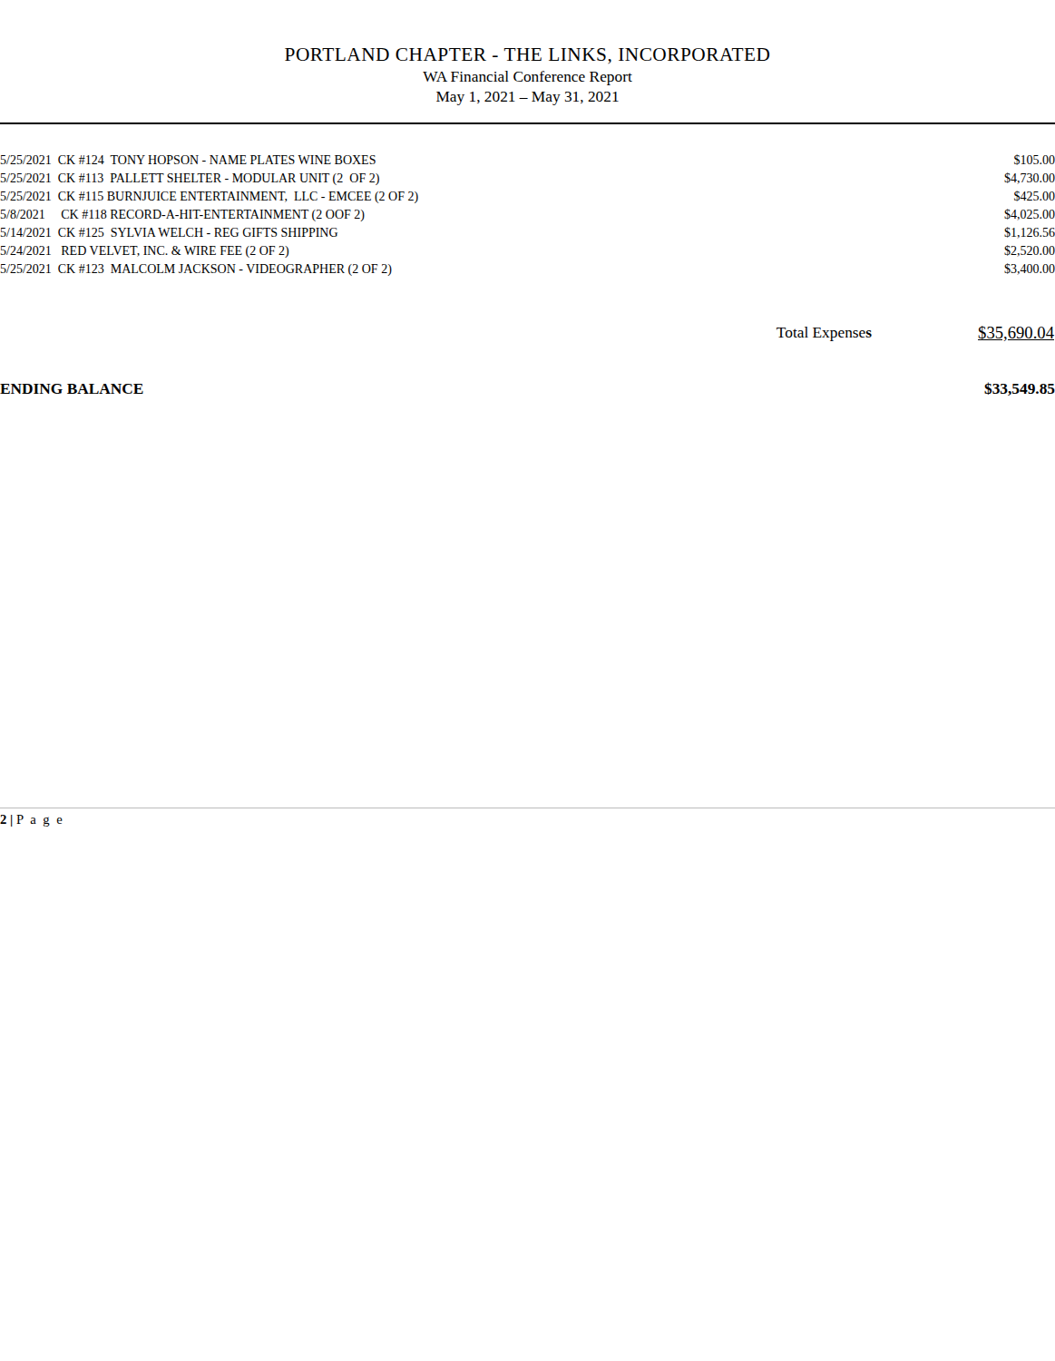PORTLAND CHAPTER - THE LINKS, INCORPORATED
WA Financial Conference Report
May 1, 2021 – May 31, 2021
| 5/25/2021 CK #124 TONY HOPSON - NAME PLATES WINE BOXES | $105.00 |
| 5/25/2021 CK #113 PALLETT SHELTER - MODULAR UNIT (2 OF 2) | $4,730.00 |
| 5/25/2021 CK #115 BURNJUICE ENTERTAINMENT, LLC - EMCEE (2 OF 2) | $425.00 |
| 5/8/2021 CK #118 RECORD-A-HIT-ENTERTAINMENT (2 OOF 2) | $4,025.00 |
| 5/14/2021 CK #125 SYLVIA WELCH - REG GIFTS SHIPPING | $1,126.56 |
| 5/24/2021 RED VELVET, INC. & WIRE FEE (2 OF 2) | $2,520.00 |
| 5/25/2021 CK #123 MALCOLM JACKSON - VIDEOGRAPHER (2 OF 2) | $3,400.00 |
| Total Expense s | $35,690.04 |
ENDING BALANCE $33,549.85
2 | P a g e